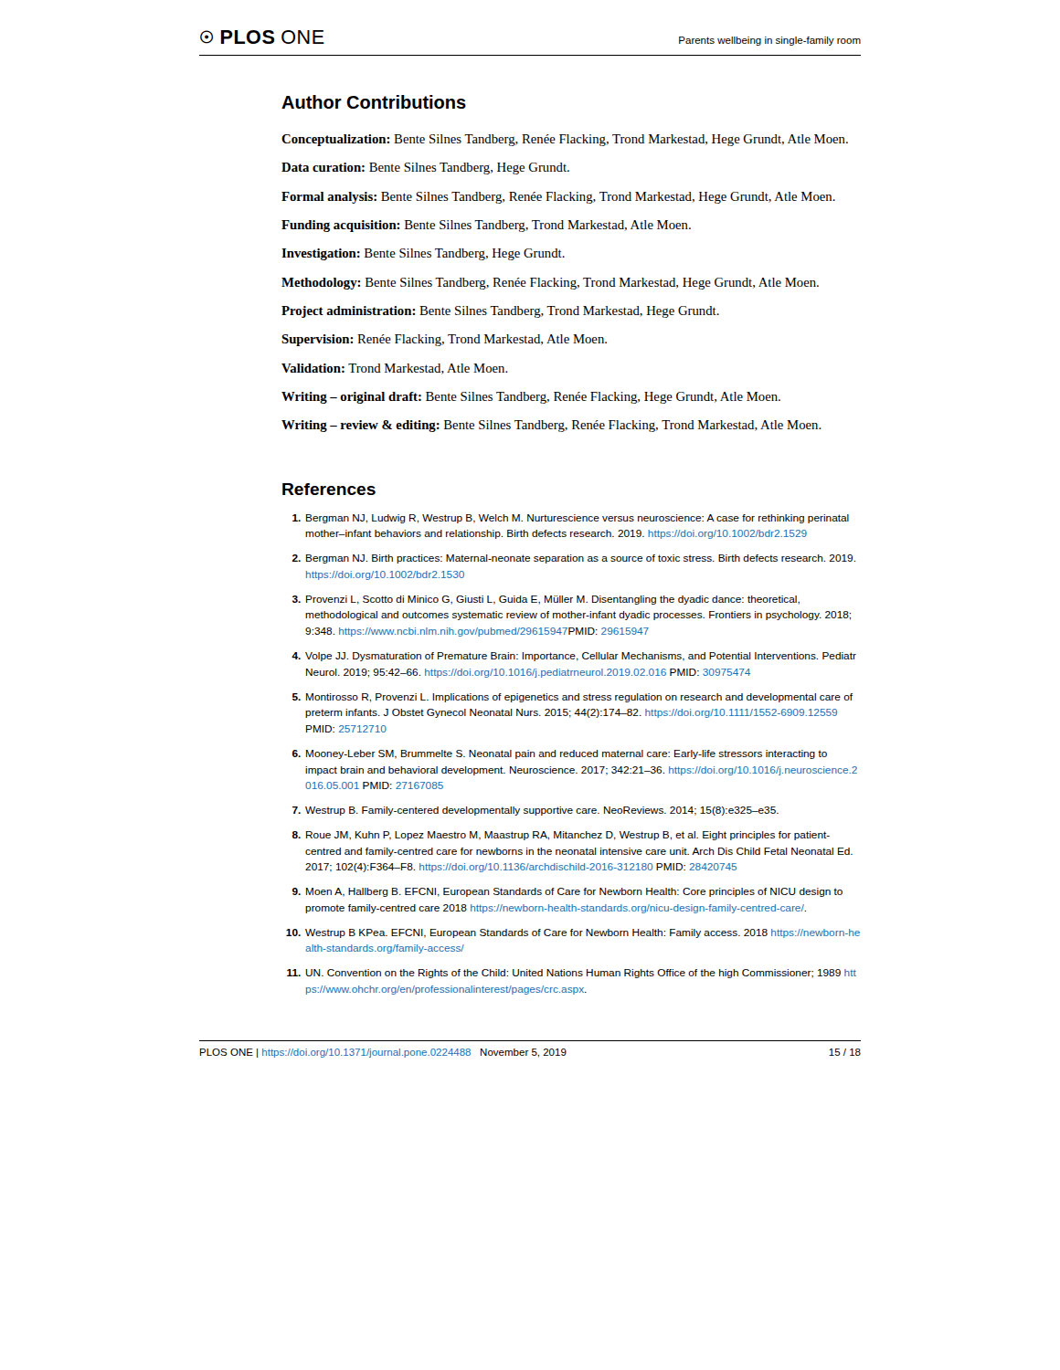☉PLOS ONE
Parents wellbeing in single-family room
Author Contributions
Conceptualization: Bente Silnes Tandberg, Renée Flacking, Trond Markestad, Hege Grundt, Atle Moen.
Data curation: Bente Silnes Tandberg, Hege Grundt.
Formal analysis: Bente Silnes Tandberg, Renée Flacking, Trond Markestad, Hege Grundt, Atle Moen.
Funding acquisition: Bente Silnes Tandberg, Trond Markestad, Atle Moen.
Investigation: Bente Silnes Tandberg, Hege Grundt.
Methodology: Bente Silnes Tandberg, Renée Flacking, Trond Markestad, Hege Grundt, Atle Moen.
Project administration: Bente Silnes Tandberg, Trond Markestad, Hege Grundt.
Supervision: Renée Flacking, Trond Markestad, Atle Moen.
Validation: Trond Markestad, Atle Moen.
Writing – original draft: Bente Silnes Tandberg, Renée Flacking, Hege Grundt, Atle Moen.
Writing – review & editing: Bente Silnes Tandberg, Renée Flacking, Trond Markestad, Atle Moen.
References
Bergman NJ, Ludwig R, Westrup B, Welch M. Nurturescience versus neuroscience: A case for rethinking perinatal mother–infant behaviors and relationship. Birth defects research. 2019. https://doi.org/10.1002/bdr2.1529
Bergman NJ. Birth practices: Maternal-neonate separation as a source of toxic stress. Birth defects research. 2019. https://doi.org/10.1002/bdr2.1530
Provenzi L, Scotto di Minico G, Giusti L, Guida E, Müller M. Disentangling the dyadic dance: theoretical, methodological and outcomes systematic review of mother-infant dyadic processes. Frontiers in psychology. 2018; 9:348. https://www.ncbi.nlm.nih.gov/pubmed/29615947 PMID: 29615947
Volpe JJ. Dysmaturation of Premature Brain: Importance, Cellular Mechanisms, and Potential Interventions. Pediatr Neurol. 2019; 95:42–66. https://doi.org/10.1016/j.pediatrneurol.2019.02.016 PMID: 30975474
Montirosso R, Provenzi L. Implications of epigenetics and stress regulation on research and developmental care of preterm infants. J Obstet Gynecol Neonatal Nurs. 2015; 44(2):174–82. https://doi.org/10.1111/1552-6909.12559 PMID: 25712710
Mooney-Leber SM, Brummelte S. Neonatal pain and reduced maternal care: Early-life stressors interacting to impact brain and behavioral development. Neuroscience. 2017; 342:21–36. https://doi.org/10.1016/j.neuroscience.2016.05.001 PMID: 27167085
Westrup B. Family-centered developmentally supportive care. NeoReviews. 2014; 15(8):e325–e35.
Roue JM, Kuhn P, Lopez Maestro M, Maastrup RA, Mitanchez D, Westrup B, et al. Eight principles for patient-centred and family-centred care for newborns in the neonatal intensive care unit. Arch Dis Child Fetal Neonatal Ed. 2017; 102(4):F364–F8. https://doi.org/10.1136/archdischild-2016-312180 PMID: 28420745
Moen A, Hallberg B. EFCNI, European Standards of Care for Newborn Health: Core principles of NICU design to promote family-centred care 2018 https://newborn-health-standards.org/nicu-design-family-centred-care/.
Westrup B KPea. EFCNI, European Standards of Care for Newborn Health: Family access. 2018 https://newborn-health-standards.org/family-access/
UN. Convention on the Rights of the Child: United Nations Human Rights Office of the high Commissioner; 1989 https://www.ohchr.org/en/professionalinterest/pages/crc.aspx.
PLOS ONE | https://doi.org/10.1371/journal.pone.0224488 November 5, 2019
15 / 18